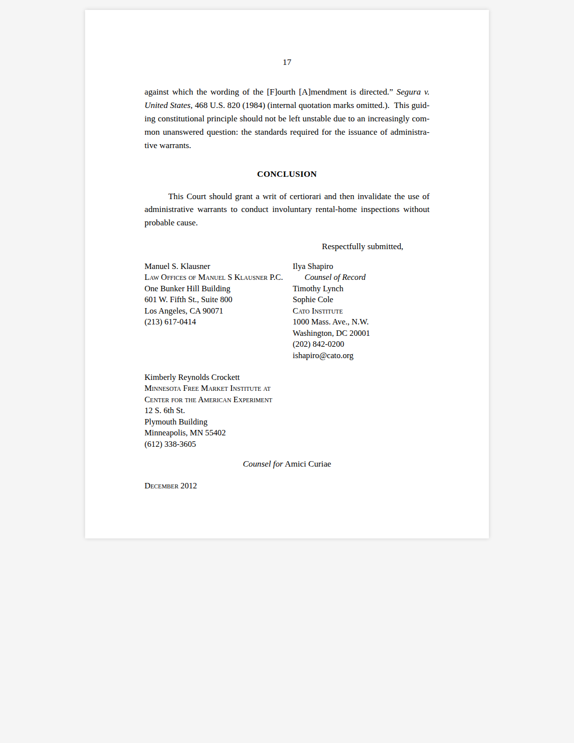17
against which the wording of the [F]ourth [A]mendment is directed.” Segura v. United States, 468 U.S. 820 (1984) (internal quotation marks omitted.). This guiding constitutional principle should not be left unstable due to an increasingly common unanswered question: the standards required for the issuance of administrative warrants.
CONCLUSION
This Court should grant a writ of certiorari and then invalidate the use of administrative warrants to conduct involuntary rental-home inspections without probable cause.
Respectfully submitted,
| Manuel S. Klausner Law Offices of Manuel S Klausner P.C. One Bunker Hill Building 601 W. Fifth St., Suite 800 Los Angeles, CA 90071 (213) 617-0414 | Ilya Shapiro Counsel of Record Timothy Lynch Sophie Cole Cato Institute 1000 Mass. Ave., N.W. Washington, DC 20001 (202) 842-0200 ishapiro@cato.org |
| Kimberly Reynolds Crockett Minnesota Free Market Institute at Center for the American Experiment 12 S. 6th St. Plymouth Building Minneapolis, MN 55402 (612) 338-3605 | |
Counsel for Amici Curiae
December 2012